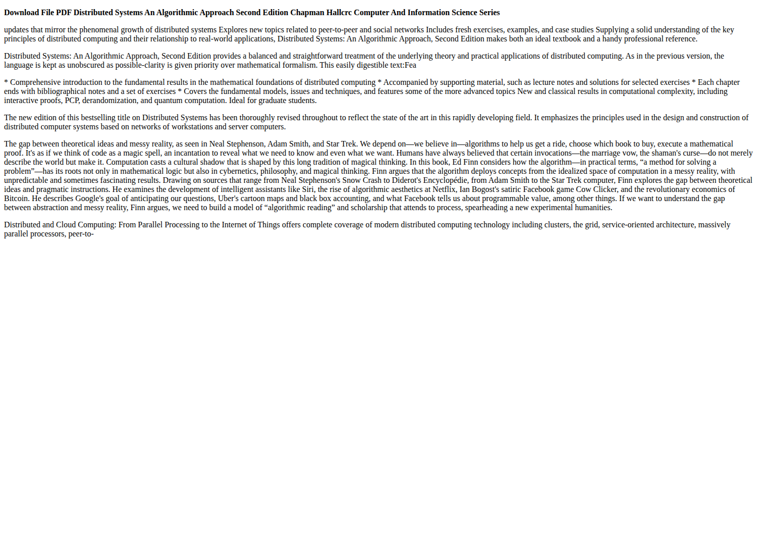Download File PDF Distributed Systems An Algorithmic Approach Second Edition Chapman Hallcrc Computer And Information Science Series
updates that mirror the phenomenal growth of distributed systems Explores new topics related to peer-to-peer and social networks Includes fresh exercises, examples, and case studies Supplying a solid understanding of the key principles of distributed computing and their relationship to real-world applications, Distributed Systems: An Algorithmic Approach, Second Edition makes both an ideal textbook and a handy professional reference.
Distributed Systems: An Algorithmic Approach, Second Edition provides a balanced and straightforward treatment of the underlying theory and practical applications of distributed computing. As in the previous version, the language is kept as unobscured as possible-clarity is given priority over mathematical formalism. This easily digestible text:Fea
* Comprehensive introduction to the fundamental results in the mathematical foundations of distributed computing * Accompanied by supporting material, such as lecture notes and solutions for selected exercises * Each chapter ends with bibliographical notes and a set of exercises * Covers the fundamental models, issues and techniques, and features some of the more advanced topics New and classical results in computational complexity, including interactive proofs, PCP, derandomization, and quantum computation. Ideal for graduate students.
The new edition of this bestselling title on Distributed Systems has been thoroughly revised throughout to reflect the state of the art in this rapidly developing field. It emphasizes the principles used in the design and construction of distributed computer systems based on networks of workstations and server computers.
The gap between theoretical ideas and messy reality, as seen in Neal Stephenson, Adam Smith, and Star Trek. We depend on—we believe in—algorithms to help us get a ride, choose which book to buy, execute a mathematical proof. It's as if we think of code as a magic spell, an incantation to reveal what we need to know and even what we want. Humans have always believed that certain invocations—the marriage vow, the shaman's curse—do not merely describe the world but make it. Computation casts a cultural shadow that is shaped by this long tradition of magical thinking. In this book, Ed Finn considers how the algorithm—in practical terms, “a method for solving a problem”—has its roots not only in mathematical logic but also in cybernetics, philosophy, and magical thinking. Finn argues that the algorithm deploys concepts from the idealized space of computation in a messy reality, with unpredictable and sometimes fascinating results. Drawing on sources that range from Neal Stephenson's Snow Crash to Diderot's Encyclopédie, from Adam Smith to the Star Trek computer, Finn explores the gap between theoretical ideas and pragmatic instructions. He examines the development of intelligent assistants like Siri, the rise of algorithmic aesthetics at Netflix, Ian Bogost's satiric Facebook game Cow Clicker, and the revolutionary economics of Bitcoin. He describes Google's goal of anticipating our questions, Uber's cartoon maps and black box accounting, and what Facebook tells us about programmable value, among other things. If we want to understand the gap between abstraction and messy reality, Finn argues, we need to build a model of “algorithmic reading” and scholarship that attends to process, spearheading a new experimental humanities.
Distributed and Cloud Computing: From Parallel Processing to the Internet of Things offers complete coverage of modern distributed computing technology including clusters, the grid, service-oriented architecture, massively parallel processors, peer-to-